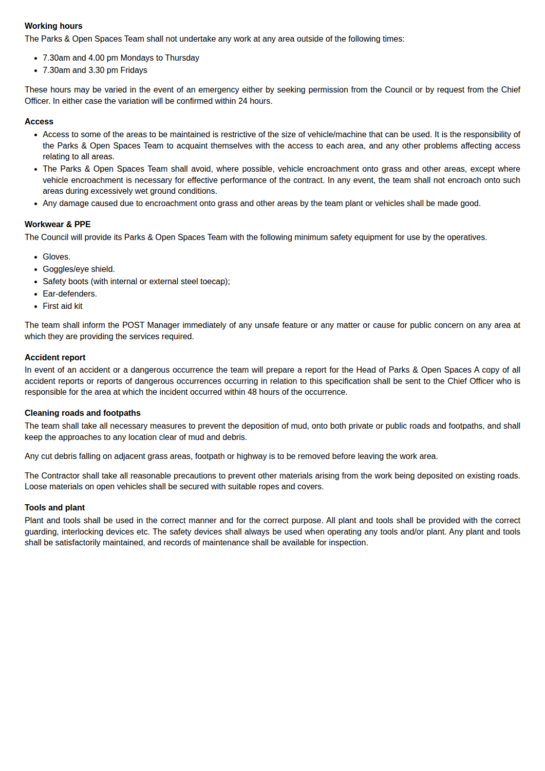Working hours
The Parks & Open Spaces Team shall not undertake any work at any area outside of the following times:
7.30am and 4.00 pm Mondays to Thursday
7.30am and 3.30 pm Fridays
These hours may be varied in the event of an emergency either by seeking permission from the Council or by request from the Chief Officer. In either case the variation will be confirmed within 24 hours.
Access
Access to some of the areas to be maintained is restrictive of the size of vehicle/machine that can be used. It is the responsibility of the Parks & Open Spaces Team to acquaint themselves with the access to each area, and any other problems affecting access relating to all areas.
The Parks & Open Spaces Team shall avoid, where possible, vehicle encroachment onto grass and other areas, except where vehicle encroachment is necessary for effective performance of the contract. In any event, the team shall not encroach onto such areas during excessively wet ground conditions.
Any damage caused due to encroachment onto grass and other areas by the team plant or vehicles shall be made good.
Workwear & PPE
The Council will provide its Parks & Open Spaces Team with the following minimum safety equipment for use by the operatives.
Gloves.
Goggles/eye shield.
Safety boots (with internal or external steel toecap);
Ear-defenders.
First aid kit
The team shall inform the POST Manager immediately of any unsafe feature or any matter or cause for public concern on any area at which they are providing the services required.
Accident report
In event of an accident or a dangerous occurrence the team will prepare a report for the Head of Parks & Open Spaces A copy of all accident reports or reports of dangerous occurrences occurring in relation to this specification shall be sent to the Chief Officer who is responsible for the area at which the incident occurred within 48 hours of the occurrence.
Cleaning roads and footpaths
The team shall take all necessary measures to prevent the deposition of mud, onto both private or public roads and footpaths, and shall keep the approaches to any location clear of mud and debris.
Any cut debris falling on adjacent grass areas, footpath or highway is to be removed before leaving the work area.
The Contractor shall take all reasonable precautions to prevent other materials arising from the work being deposited on existing roads. Loose materials on open vehicles shall be secured with suitable ropes and covers.
Tools and plant
Plant and tools shall be used in the correct manner and for the correct purpose. All plant and tools shall be provided with the correct guarding, interlocking devices etc. The safety devices shall always be used when operating any tools and/or plant. Any plant and tools shall be satisfactorily maintained, and records of maintenance shall be available for inspection.